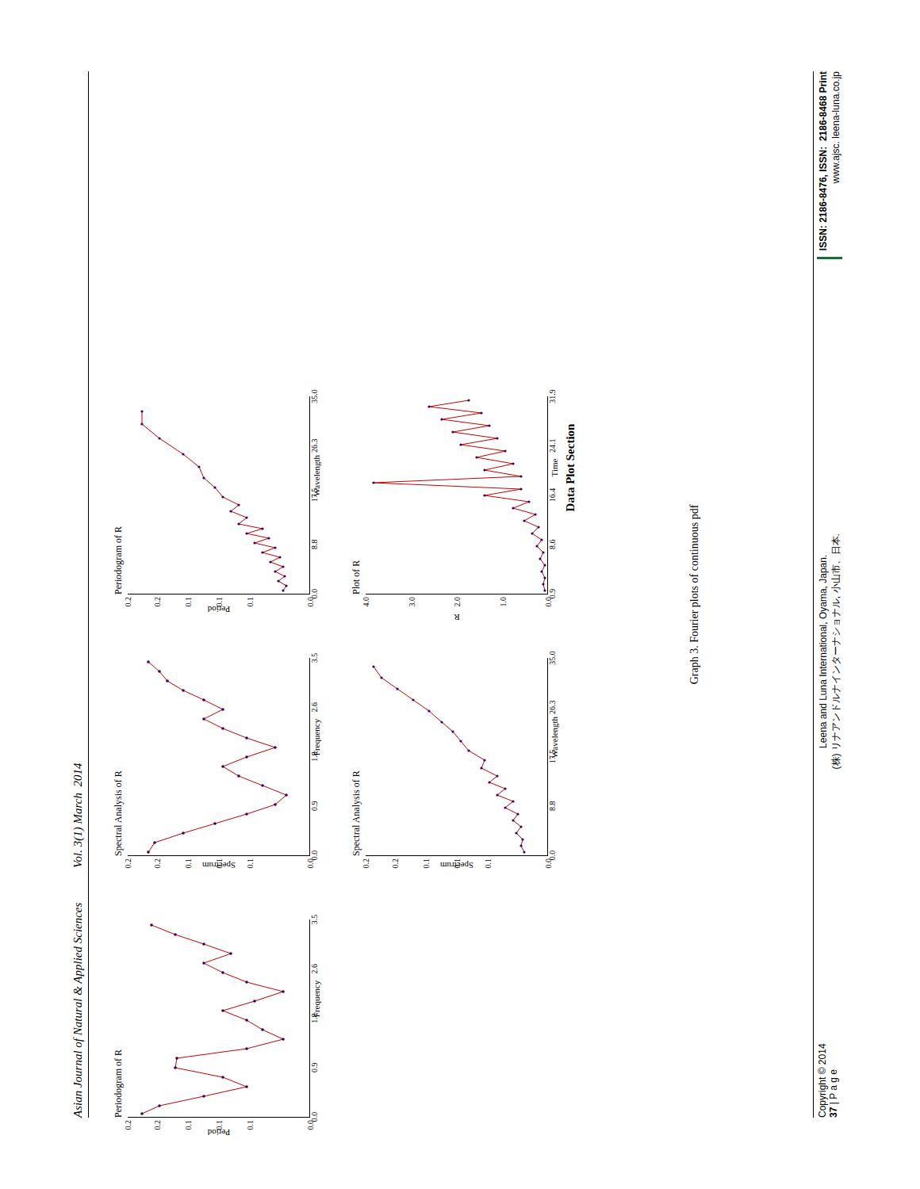Asian Journal of Natural & Applied Sciences Vol. 3(1) March 2014
Periodogram of R
Period
0.2 0.2 0.1 0.1 0.1 0.0
0.0 0.9 1.8 2.6 3.5
Frequency
Spectral Analysis of R
Spectrum
0.2 0.2 0.1 0.1 0.1 0.0
0.0 0.9 1.8 2.6 3.5
Frequency
Periodogram of R
Period
0.2 0.2 0.1 0.1 0.1 0.0
0.0 8.8 17.5 26.3 35.0
Wavelength
Spectral Analysis of R
Spectrum
0.2 0.2 0.1 0.1 0.1 0.0
0.0 8.8 17.5 26.3 35.0
Wavelength
Plot of R
R
4.0 3.0 2.0 1.0 0.0
0.9 8.6 16.4 24.1 31.9
Time
Data Plot Section
Graph 3. Fourier plots of continuous pdf
Copyright © 2014
37 | P a g e
Leena and Luna International, Oyama, Japan.
(株) リナアンドルナインターナショナル, 小山市、日本.
ISSN: 2186-8476, ISSN: 2186-8468 Print
www.ajsc. leena-luna.co.jp